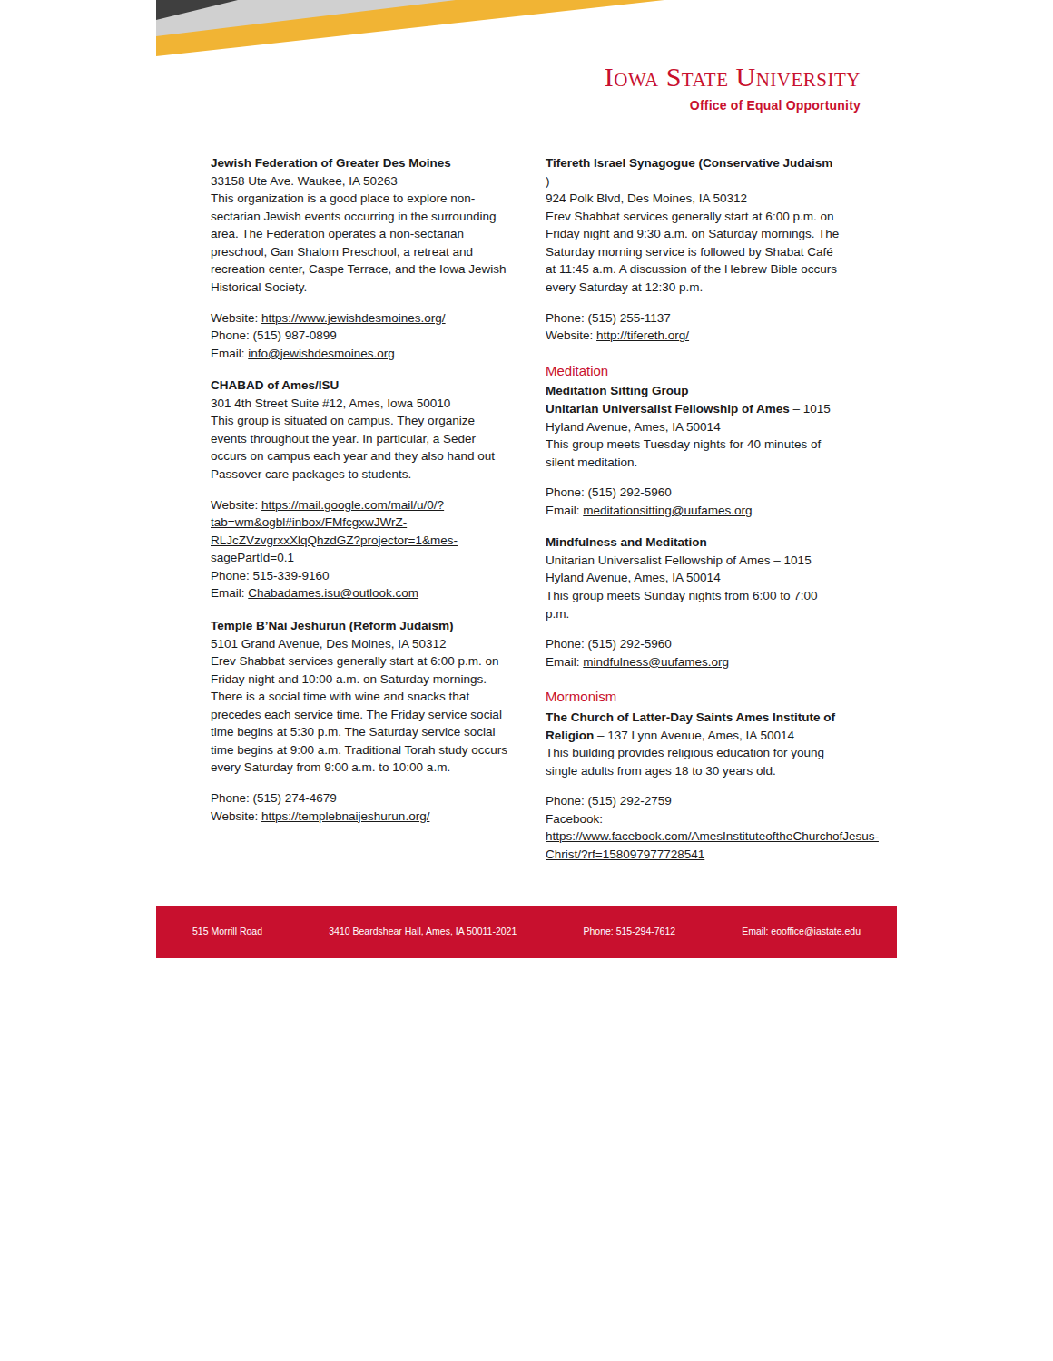Iowa State University
Office of Equal Opportunity
Jewish Federation of Greater Des Moines
33158 Ute Ave. Waukee, IA 50263
This organization is a good place to explore non-sectarian Jewish events occurring in the surrounding area. The Federation operates a non-sectarian preschool, Gan Shalom Preschool, a retreat and recreation center, Caspe Terrace, and the Iowa Jewish Historical Society.
Website: https://www.jewishdesmoines.org/
Phone: (515) 987-0899
Email: info@jewishdesmoines.org
CHABAD of Ames/ISU
301 4th Street Suite #12, Ames, Iowa 50010
This group is situated on campus. They organize events throughout the year. In particular, a Seder occurs on campus each year and they also hand out Passover care packages to students.
Website: https://mail.google.com/mail/u/0/?tab=wm&ogbl#inbox/FMfcgxwJWrZ-RLJcZVzvgrxxXlqQhzdGZ?projector=1&mes-sagePartId=0.1
Phone: 515-339-9160
Email: Chabadames.isu@outlook.com
Temple B’Nai Jeshurun (Reform Judaism)
5101 Grand Avenue, Des Moines, IA 50312
Erev Shabbat services generally start at 6:00 p.m. on Friday night and 10:00 a.m. on Saturday mornings. There is a social time with wine and snacks that precedes each service time. The Friday service social time begins at 5:30 p.m. The Saturday service social time begins at 9:00 a.m. Traditional Torah study occurs every Saturday from 9:00 a.m. to 10:00 a.m.
Phone: (515) 274-4679
Website: https://templebnaijeshurun.org/
Tifereth Israel Synagogue (Conservative Judaism
)
924 Polk Blvd, Des Moines, IA 50312
Erev Shabbat services generally start at 6:00 p.m. on Friday night and 9:30 a.m. on Saturday mornings. The Saturday morning service is followed by Shabat Café at 11:45 a.m. A discussion of the Hebrew Bible occurs every Saturday at 12:30 p.m.
Phone: (515) 255-1137
Website: http://tifereth.org/
Meditation
Meditation Sitting Group
Unitarian Universalist Fellowship of Ames – 1015 Hyland Avenue, Ames, IA 50014
This group meets Tuesday nights for 40 minutes of silent meditation.
Phone: (515) 292-5960
Email: meditationsitting@uufames.org
Mindfulness and Meditation
Unitarian Universalist Fellowship of Ames – 1015 Hyland Avenue, Ames, IA 50014
This group meets Sunday nights from 6:00 to 7:00 p.m.
Phone: (515) 292-5960
Email: mindfulness@uufames.org
Mormonism
The Church of Latter-Day Saints Ames Institute of Religion – 137 Lynn Avenue, Ames, IA 50014
This building provides religious education for young single adults from ages 18 to 30 years old.
Phone: (515) 292-2759
Facebook: https://www.facebook.com/AmesInstituteoftheChurchofJesus-Christ/?rf=158097977728541
515 Morrill Road 3410 Beardshear Hall, Ames, IA 50011-2021 Phone: 515-294-7612 Email: eooffice@iastate.edu